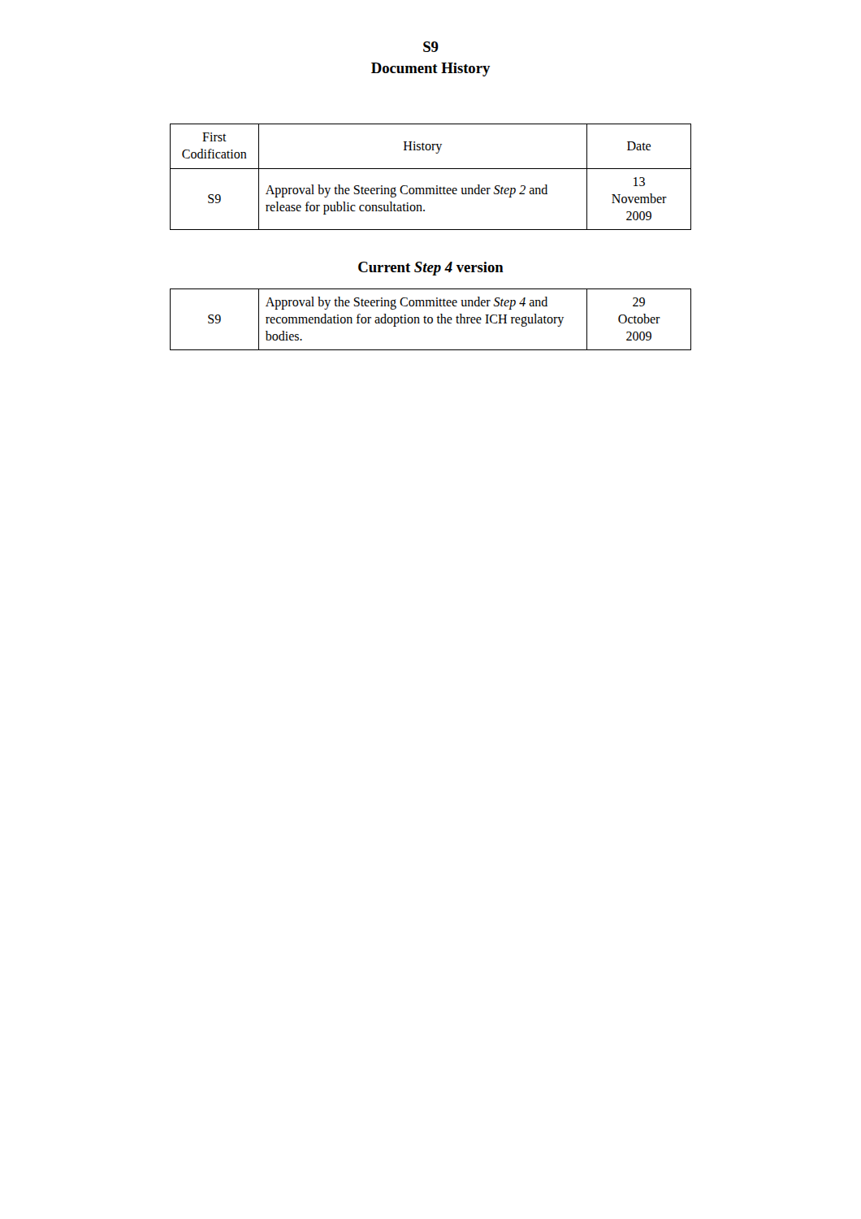S9
Document History
| First Codification | History | Date |
| --- | --- | --- |
| S9 | Approval by the Steering Committee under Step 2 and release for public consultation. | 13 November 2009 |
Current Step 4 version
| S9 | Approval by the Steering Committee under Step 4 and recommendation for adoption to the three ICH regulatory bodies. | 29 October 2009 |